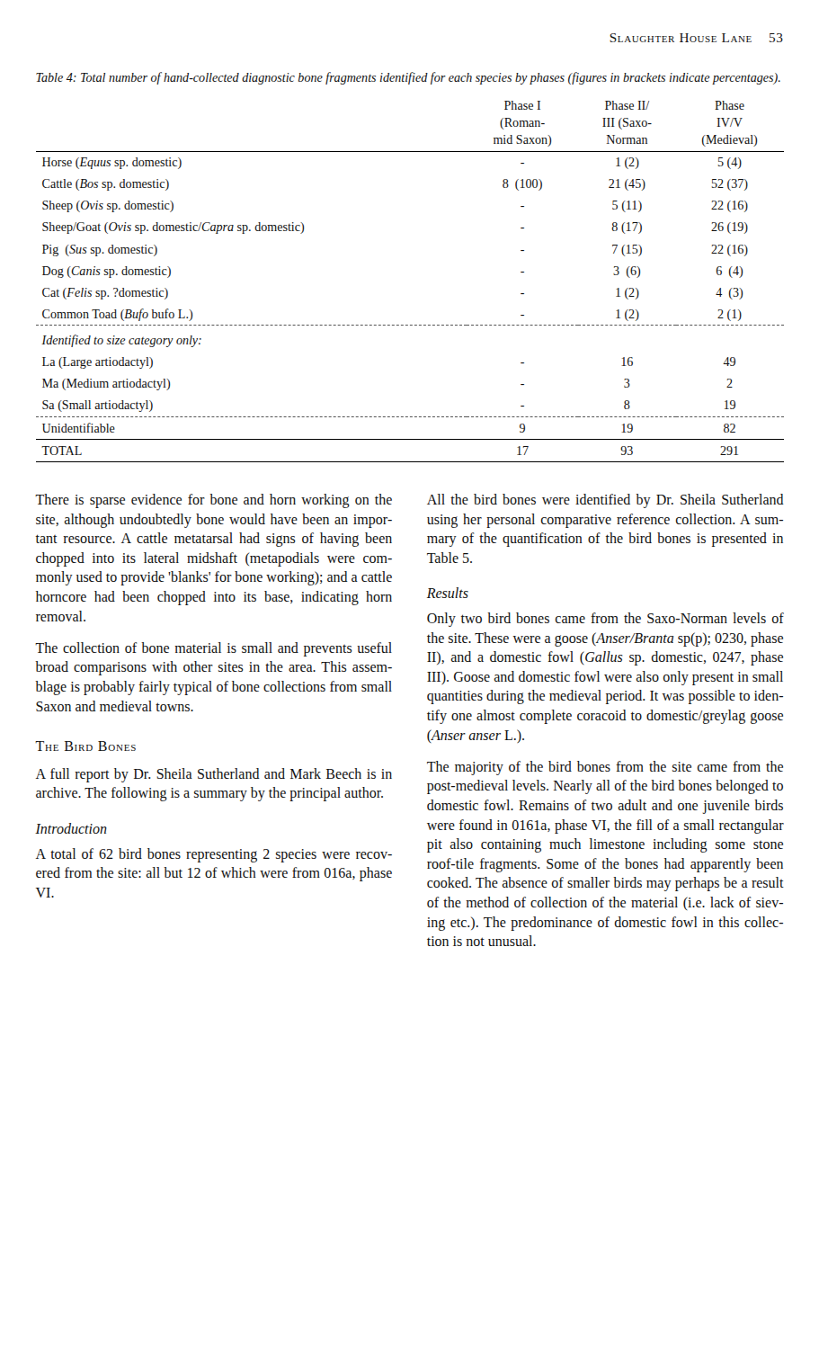Slaughter House Lane53
Table 4: Total number of hand-collected diagnostic bone fragments identified for each species by phases (figures in brackets indicate percentages).
| | Phase I (Roman- mid Saxon) | Phase II/ III (Saxo- Norman | Phase IV/V (Medieval) |
| --- | --- | --- | --- |
| Horse ( Equus sp. domestic) | - | 1 (2) | 5 (4) |
| Cattle ( Bos sp. domestic) | 8 (100) | 21 (45) | 52 (37) |
| Sheep ( Ovis sp. domestic) | - | 5 (11) | 22 (16) |
| Sheep/Goat ( Ovis sp. domestic/ Capra sp. domestic) | - | 8 (17) | 26 (19) |
| Pig ( Sus sp. domestic) | - | 7 (15) | 22 (16) |
| Dog ( Canis sp. domestic) | - | 3 (6) | 6 (4) |
| Cat ( Felis sp. ?domestic) | - | 1 (2) | 4 (3) |
| Common Toad ( Bufo bufo L.) | - | 1 (2) | 2 (1) |
| Identified to size category only: |
| La (Large artiodactyl) | - | 16 | 49 |
| Ma (Medium artiodactyl) | - | 3 | 2 |
| Sa (Small artiodactyl) | - | 8 | 19 |
| Unidentifiable | 9 | 19 | 82 |
| TOTAL | 17 | 93 | 291 |
There is sparse evidence for bone and horn working on the site, although undoubtedly bone would have been an important resource. A cattle metatarsal had signs of having been chopped into its lateral midshaft (metapodials were commonly used to provide 'blanks' for bone working); and a cattle horncore had been chopped into its base, indicating horn removal.
The collection of bone material is small and prevents useful broad comparisons with other sites in the area. This assemblage is probably fairly typical of bone collections from small Saxon and medieval towns.
The Bird Bones
A full report by Dr. Sheila Sutherland and Mark Beech is in archive. The following is a summary by the principal author.
Introduction
A total of 62 bird bones representing 2 species were recovered from the site: all but 12 of which were from 016a, phase VI.
All the bird bones were identified by Dr. Sheila Sutherland using her personal comparative reference collection. A summary of the quantification of the bird bones is presented in Table 5.
Results
Only two bird bones came from the Saxo-Norman levels of the site. These were a goose (Anser/Branta sp(p); 0230, phase II), and a domestic fowl (Gallus sp. domestic, 0247, phase III). Goose and domestic fowl were also only present in small quantities during the medieval period. It was possible to identify one almost complete coracoid to domestic/greylag goose (Anser anser L.).
The majority of the bird bones from the site came from the post-medieval levels. Nearly all of the bird bones belonged to domestic fowl. Remains of two adult and one juvenile birds were found in 0161a, phase VI, the fill of a small rectangular pit also containing much limestone including some stone roof-tile fragments. Some of the bones had apparently been cooked. The absence of smaller birds may perhaps be a result of the method of collection of the material (i.e. lack of sieving etc.). The predominance of domestic fowl in this collection is not unusual.